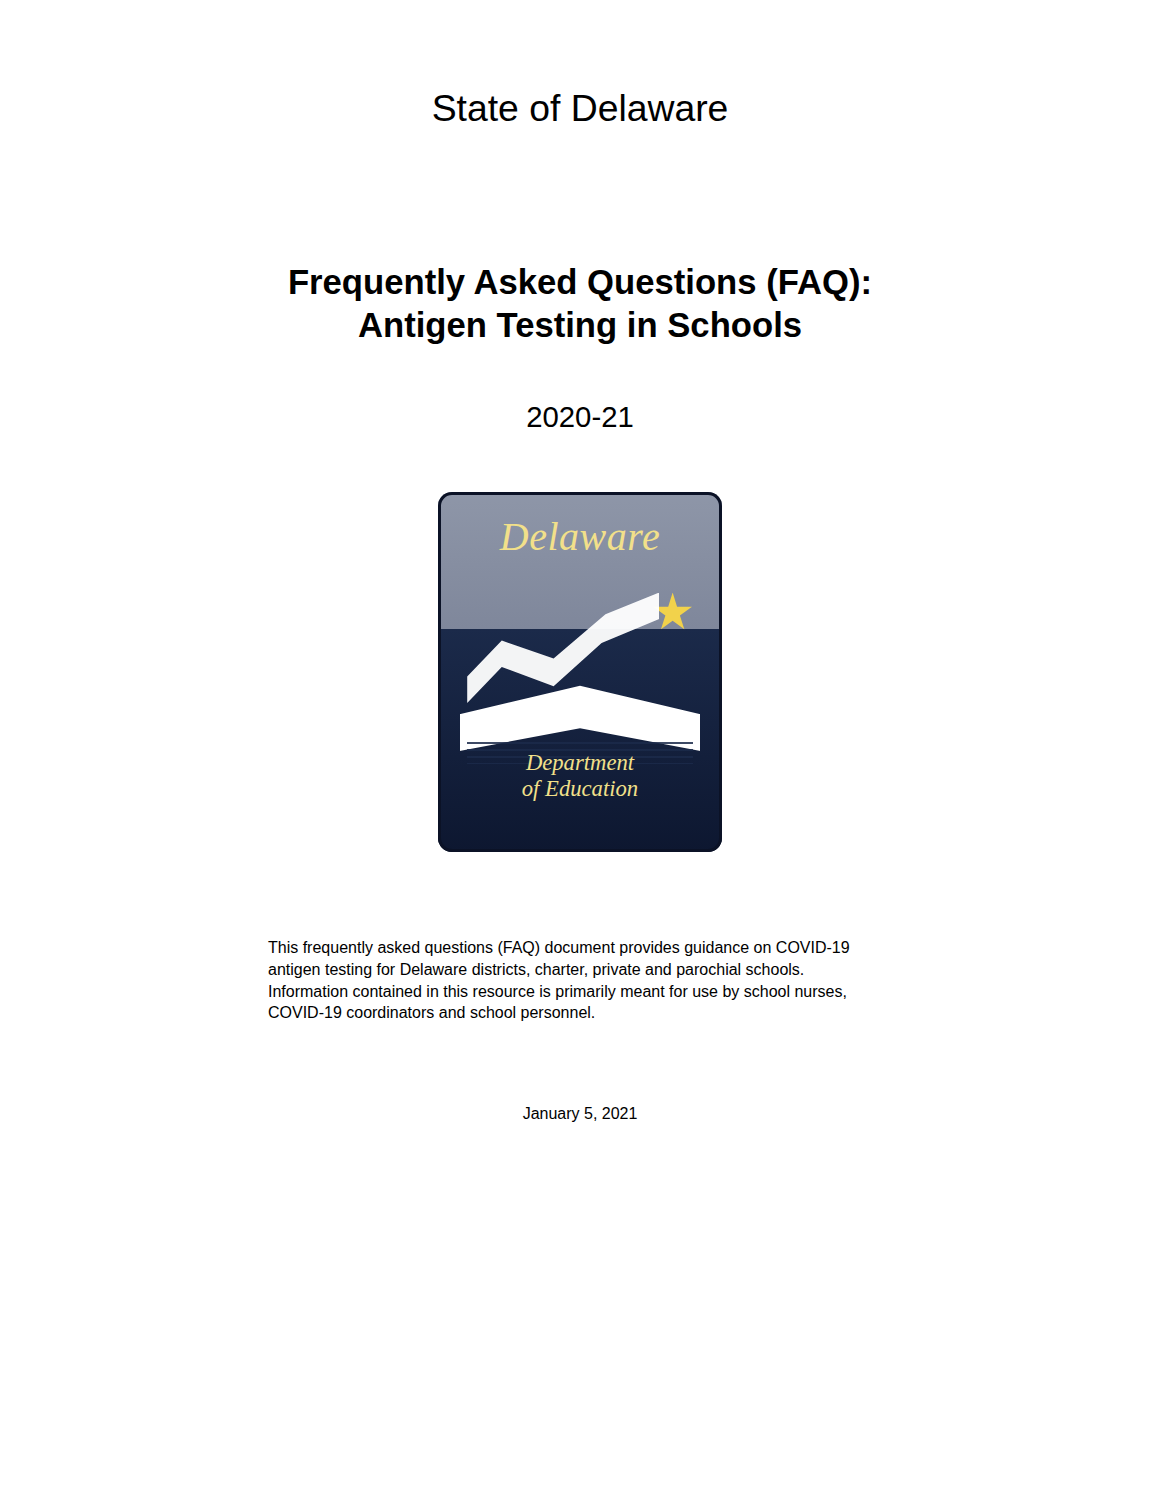State of Delaware
Frequently Asked Questions (FAQ):
Antigen Testing in Schools
2020-21
Delaware
Department of Education
This frequently asked questions (FAQ) document provides guidance on COVID-19 antigen testing for Delaware districts, charter, private and parochial schools. Information contained in this resource is primarily meant for use by school nurses, COVID-19 coordinators and school personnel.
January 5, 2021